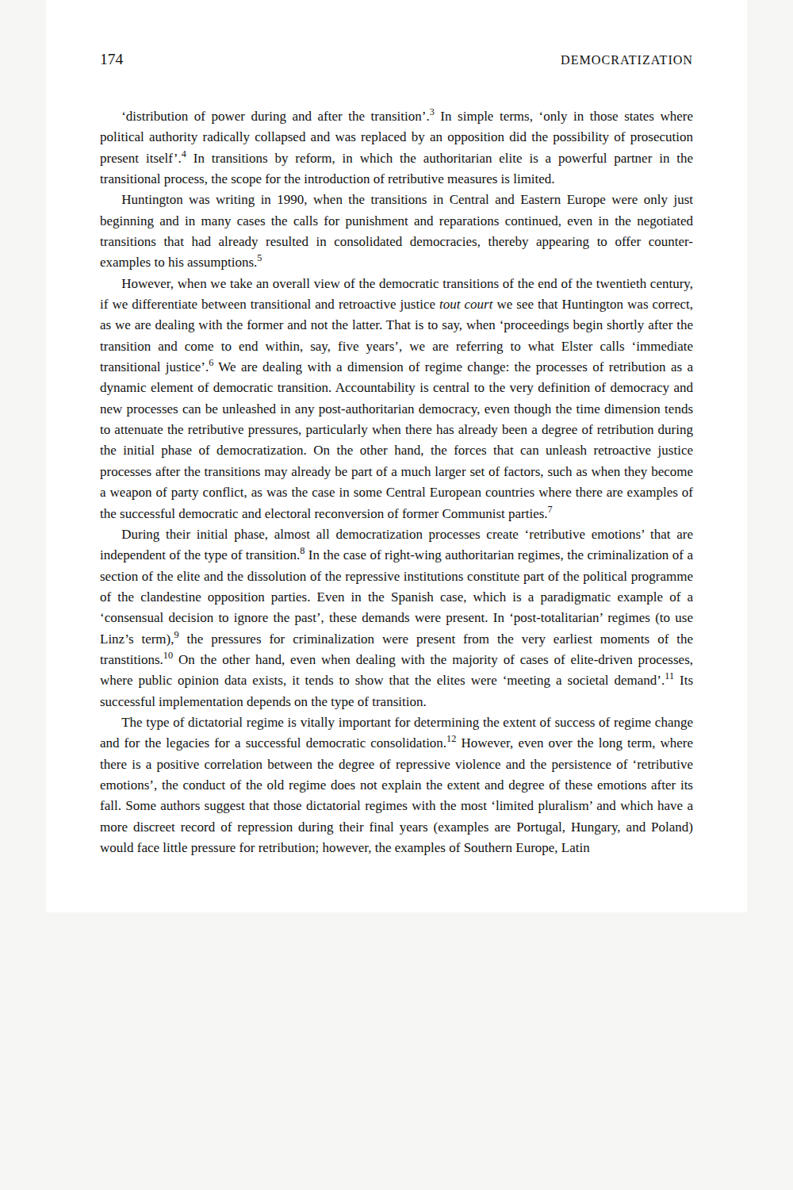174 DEMOCRATIZATION
‘distribution of power during and after the transition’.3 In simple terms, ‘only in those states where political authority radically collapsed and was replaced by an opposition did the possibility of prosecution present itself’.4 In transitions by reform, in which the authoritarian elite is a powerful partner in the transitional process, the scope for the introduction of retributive measures is limited.
Huntington was writing in 1990, when the transitions in Central and Eastern Europe were only just beginning and in many cases the calls for punishment and reparations continued, even in the negotiated transitions that had already resulted in consolidated democracies, thereby appearing to offer counter-examples to his assumptions.5
However, when we take an overall view of the democratic transitions of the end of the twentieth century, if we differentiate between transitional and retroactive justice tout court we see that Huntington was correct, as we are dealing with the former and not the latter. That is to say, when ‘proceedings begin shortly after the transition and come to end within, say, five years’, we are referring to what Elster calls ‘immediate transitional justice’.6 We are dealing with a dimension of regime change: the processes of retribution as a dynamic element of democratic transition. Accountability is central to the very definition of democracy and new processes can be unleashed in any post-authoritarian democracy, even though the time dimension tends to attenuate the retributive pressures, particularly when there has already been a degree of retribution during the initial phase of democratization. On the other hand, the forces that can unleash retroactive justice processes after the transitions may already be part of a much larger set of factors, such as when they become a weapon of party conflict, as was the case in some Central European countries where there are examples of the successful democratic and electoral reconversion of former Communist parties.7
During their initial phase, almost all democratization processes create ‘retributive emotions’ that are independent of the type of transition.8 In the case of right-wing authoritarian regimes, the criminalization of a section of the elite and the dissolution of the repressive institutions constitute part of the political programme of the clandestine opposition parties. Even in the Spanish case, which is a paradigmatic example of a ‘consensual decision to ignore the past’, these demands were present. In ‘post-totalitarian’ regimes (to use Linz’s term),9 the pressures for criminalization were present from the very earliest moments of the transtitions.10 On the other hand, even when dealing with the majority of cases of elite-driven processes, where public opinion data exists, it tends to show that the elites were ‘meeting a societal demand’.11 Its successful implementation depends on the type of transition.
The type of dictatorial regime is vitally important for determining the extent of success of regime change and for the legacies for a successful democratic consolidation.12 However, even over the long term, where there is a positive correlation between the degree of repressive violence and the persistence of ‘retributive emotions’, the conduct of the old regime does not explain the extent and degree of these emotions after its fall. Some authors suggest that those dictatorial regimes with the most ‘limited pluralism’ and which have a more discreet record of repression during their final years (examples are Portugal, Hungary, and Poland) would face little pressure for retribution; however, the examples of Southern Europe, Latin